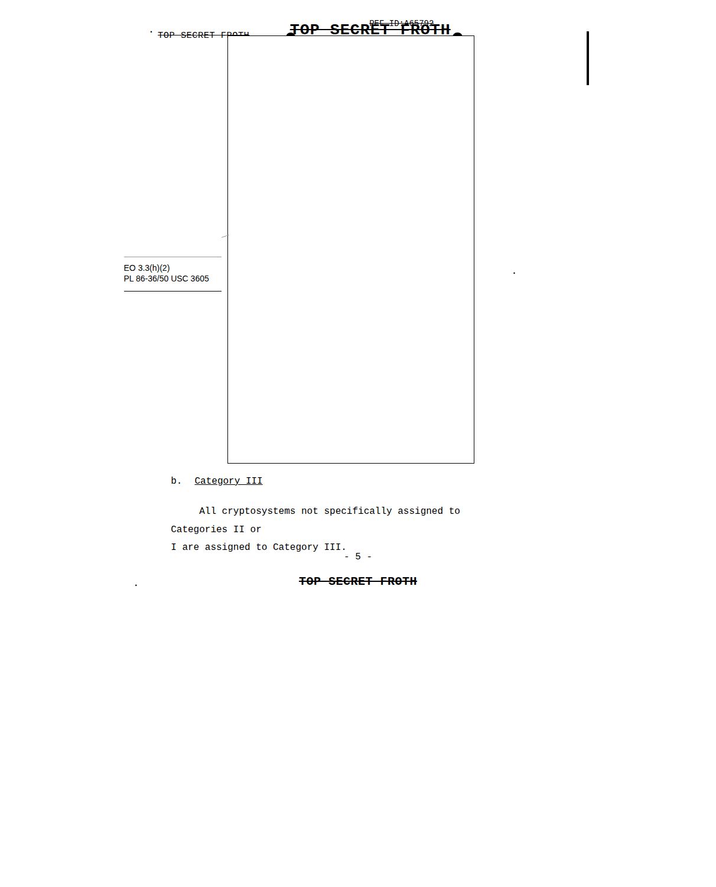· TOP SECRET FROTH TOP SECRET FROTH REF ID:A65792
EO 3.3(h)(2)
PL 86-36/50 USC 3605
·
b. Category III
All cryptosystems not specifically assigned to Categories II or
I are assigned to Category III.
- 5 -
·
TOP SECRET FROTH